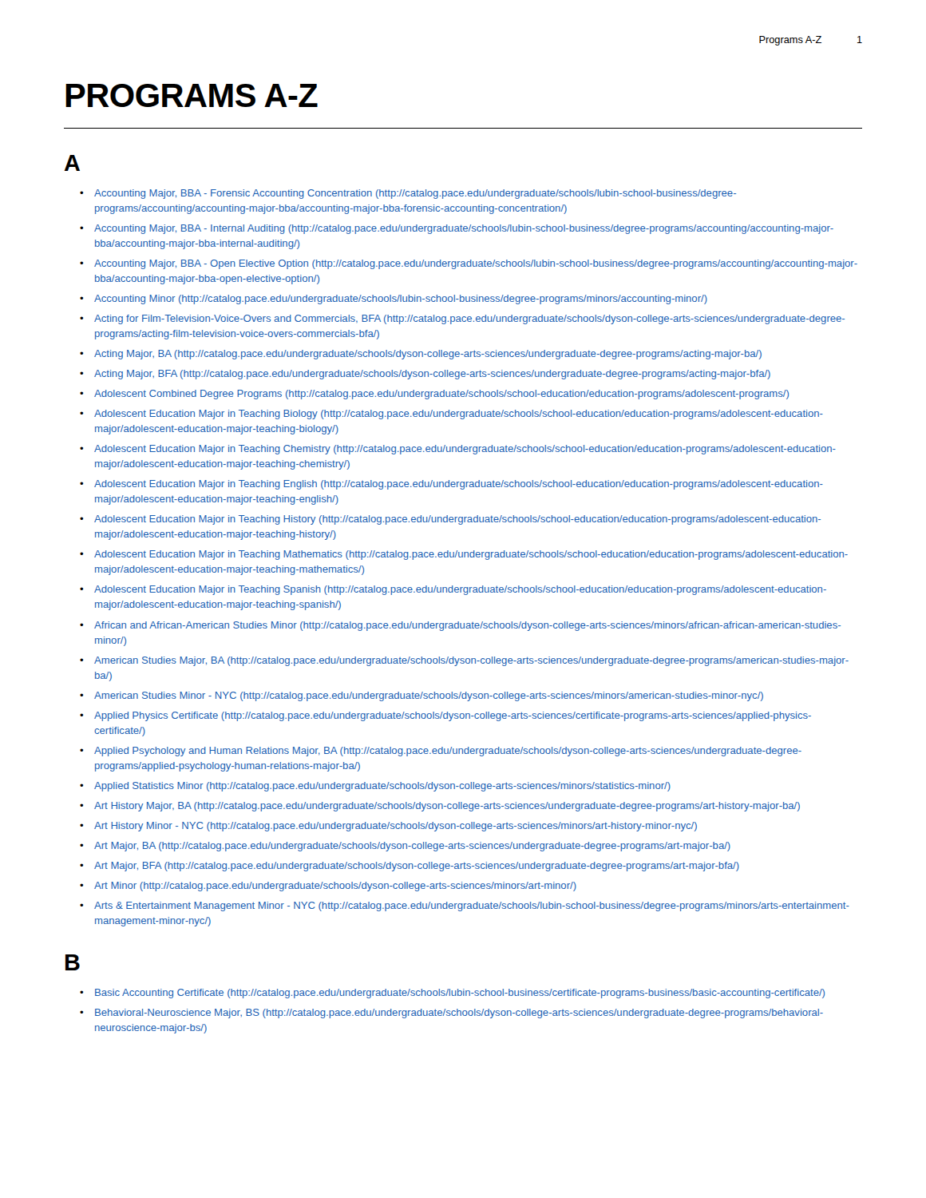Programs A-Z 1
PROGRAMS A-Z
A
Accounting Major, BBA - Forensic Accounting Concentration (http://catalog.pace.edu/undergraduate/schools/lubin-school-business/degree-programs/accounting/accounting-major-bba/accounting-major-bba-forensic-accounting-concentration/)
Accounting Major, BBA - Internal Auditing (http://catalog.pace.edu/undergraduate/schools/lubin-school-business/degree-programs/accounting/accounting-major-bba/accounting-major-bba-internal-auditing/)
Accounting Major, BBA - Open Elective Option (http://catalog.pace.edu/undergraduate/schools/lubin-school-business/degree-programs/accounting/accounting-major-bba/accounting-major-bba-open-elective-option/)
Accounting Minor (http://catalog.pace.edu/undergraduate/schools/lubin-school-business/degree-programs/minors/accounting-minor/)
Acting for Film-Television-Voice-Overs and Commercials, BFA (http://catalog.pace.edu/undergraduate/schools/dyson-college-arts-sciences/undergraduate-degree-programs/acting-film-television-voice-overs-commercials-bfa/)
Acting Major, BA (http://catalog.pace.edu/undergraduate/schools/dyson-college-arts-sciences/undergraduate-degree-programs/acting-major-ba/)
Acting Major, BFA (http://catalog.pace.edu/undergraduate/schools/dyson-college-arts-sciences/undergraduate-degree-programs/acting-major-bfa/)
Adolescent Combined Degree Programs (http://catalog.pace.edu/undergraduate/schools/school-education/education-programs/adolescent-programs/)
Adolescent Education Major in Teaching Biology (http://catalog.pace.edu/undergraduate/schools/school-education/education-programs/adolescent-education-major/adolescent-education-major-teaching-biology/)
Adolescent Education Major in Teaching Chemistry (http://catalog.pace.edu/undergraduate/schools/school-education/education-programs/adolescent-education-major/adolescent-education-major-teaching-chemistry/)
Adolescent Education Major in Teaching English (http://catalog.pace.edu/undergraduate/schools/school-education/education-programs/adolescent-education-major/adolescent-education-major-teaching-english/)
Adolescent Education Major in Teaching History (http://catalog.pace.edu/undergraduate/schools/school-education/education-programs/adolescent-education-major/adolescent-education-major-teaching-history/)
Adolescent Education Major in Teaching Mathematics (http://catalog.pace.edu/undergraduate/schools/school-education/education-programs/adolescent-education-major/adolescent-education-major-teaching-mathematics/)
Adolescent Education Major in Teaching Spanish (http://catalog.pace.edu/undergraduate/schools/school-education/education-programs/adolescent-education-major/adolescent-education-major-teaching-spanish/)
African and African-American Studies Minor (http://catalog.pace.edu/undergraduate/schools/dyson-college-arts-sciences/minors/african-african-american-studies-minor/)
American Studies Major, BA (http://catalog.pace.edu/undergraduate/schools/dyson-college-arts-sciences/undergraduate-degree-programs/american-studies-major-ba/)
American Studies Minor - NYC (http://catalog.pace.edu/undergraduate/schools/dyson-college-arts-sciences/minors/american-studies-minor-nyc/)
Applied Physics Certificate (http://catalog.pace.edu/undergraduate/schools/dyson-college-arts-sciences/certificate-programs-arts-sciences/applied-physics-certificate/)
Applied Psychology and Human Relations Major, BA (http://catalog.pace.edu/undergraduate/schools/dyson-college-arts-sciences/undergraduate-degree-programs/applied-psychology-human-relations-major-ba/)
Applied Statistics Minor (http://catalog.pace.edu/undergraduate/schools/dyson-college-arts-sciences/minors/statistics-minor/)
Art History Major, BA (http://catalog.pace.edu/undergraduate/schools/dyson-college-arts-sciences/undergraduate-degree-programs/art-history-major-ba/)
Art History Minor - NYC (http://catalog.pace.edu/undergraduate/schools/dyson-college-arts-sciences/minors/art-history-minor-nyc/)
Art Major, BA (http://catalog.pace.edu/undergraduate/schools/dyson-college-arts-sciences/undergraduate-degree-programs/art-major-ba/)
Art Major, BFA (http://catalog.pace.edu/undergraduate/schools/dyson-college-arts-sciences/undergraduate-degree-programs/art-major-bfa/)
Art Minor (http://catalog.pace.edu/undergraduate/schools/dyson-college-arts-sciences/minors/art-minor/)
Arts & Entertainment Management Minor - NYC (http://catalog.pace.edu/undergraduate/schools/lubin-school-business/degree-programs/minors/arts-entertainment-management-minor-nyc/)
B
Basic Accounting Certificate (http://catalog.pace.edu/undergraduate/schools/lubin-school-business/certificate-programs-business/basic-accounting-certificate/)
Behavioral-Neuroscience Major, BS (http://catalog.pace.edu/undergraduate/schools/dyson-college-arts-sciences/undergraduate-degree-programs/behavioral-neuroscience-major-bs/)